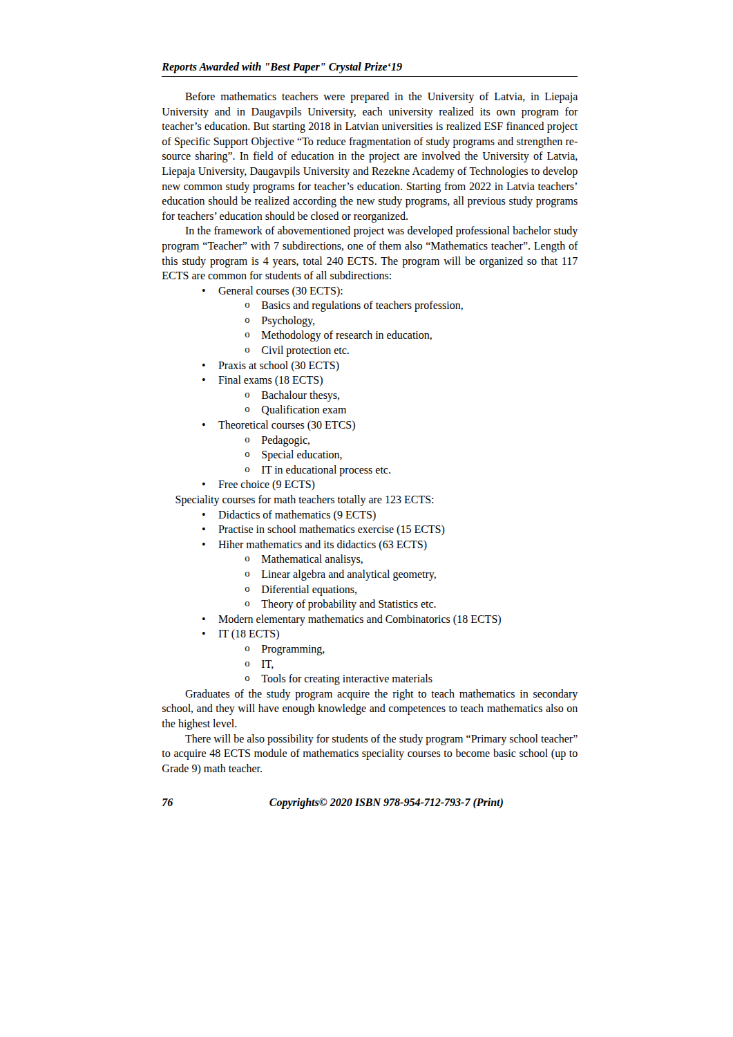Reports Awarded with "Best Paper" Crystal Prize‘19
Before mathematics teachers were prepared in the University of Latvia, in Liepaja University and in Daugavpils University, each university realized its own program for teacher’s education. But starting 2018 in Latvian universities is realized ESF financed project of Specific Support Objective “To reduce fragmentation of study programs and strengthen resource sharing”. In field of education in the project are involved the University of Latvia, Liepaja University, Daugavpils University and Rezekne Academy of Technologies to develop new common study programs for teacher’s education. Starting from 2022 in Latvia teachers’ education should be realized according the new study programs, all previous study programs for teachers’ education should be closed or reorganized.
In the framework of abovementioned project was developed professional bachelor study program “Teacher” with 7 subdirections, one of them also “Mathematics teacher”. Length of this study program is 4 years, total 240 ECTS. The program will be organized so that 117 ECTS are common for students of all subdirections:
General courses (30 ECTS):
Basics and regulations of teachers profession,
Psychology,
Methodology of research in education,
Civil protection etc.
Praxis at school (30 ECTS)
Final exams (18 ECTS)
Bachalour thesys,
Qualification exam
Theoretical courses (30 ETCS)
Pedagogic,
Special education,
IT in educational process etc.
Free choice (9 ECTS)
Speciality courses for math teachers totally are 123 ECTS:
Didactics of mathematics (9 ECTS)
Practise in school mathematics exercise (15 ECTS)
Hiher mathematics and its didactics (63 ECTS)
Mathematical analisys,
Linear algebra and analytical geometry,
Diferential equations,
Theory of probability and Statistics etc.
Modern elementary mathematics and Combinatorics (18 ECTS)
IT (18 ECTS)
Programming,
IT,
Tools for creating interactive materials
Graduates of the study program acquire the right to teach mathematics in secondary school, and they will have enough knowledge and competences to teach mathematics also on the highest level.
There will be also possibility for students of the study program “Primary school teacher” to acquire 48 ECTS module of mathematics speciality courses to become basic school (up to Grade 9) math teacher.
76
Copyrights© 2020 ISBN 978-954-712-793-7 (Print)